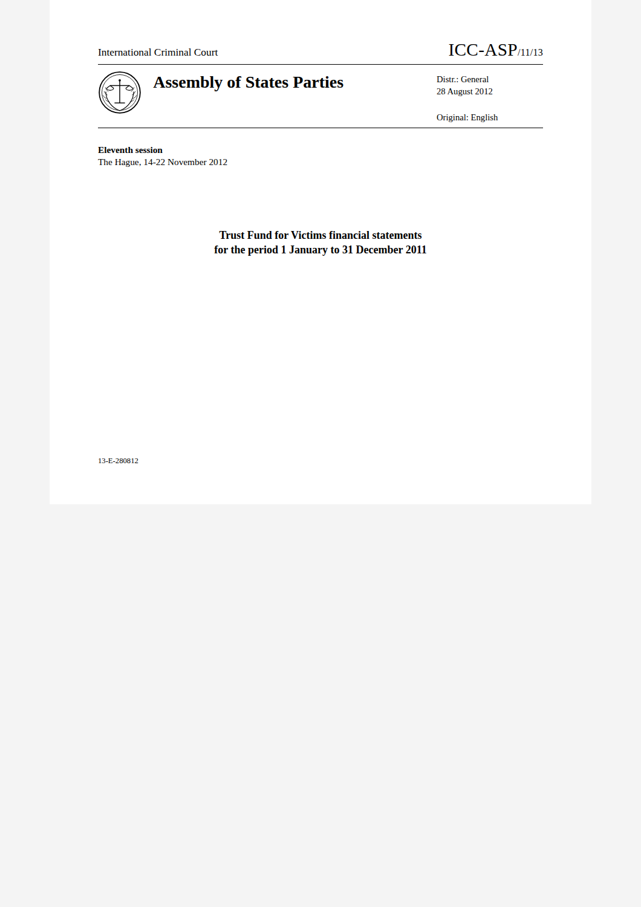International Criminal Court
ICC-ASP/11/13
Assembly of States Parties
Distr.: General
28 August 2012
Original: English
Eleventh session
The Hague, 14-22 November 2012
Trust Fund for Victims financial statements
for the period 1 January to 31 December 2011
13-E-280812